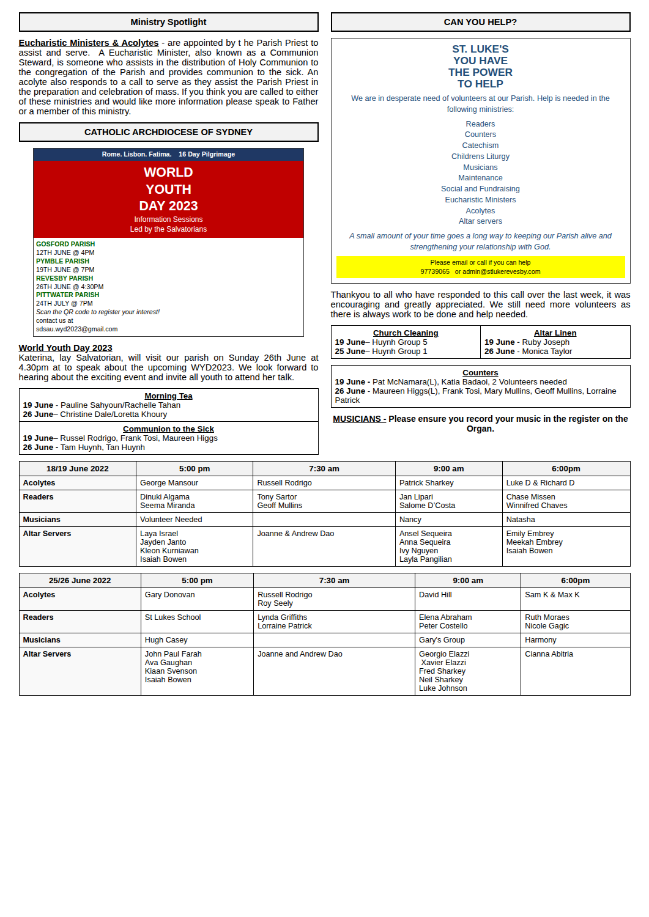Ministry Spotlight
Eucharistic Ministers & Acolytes - are appointed by t he Parish Priest to assist and serve. A Eucharistic Minister, also known as a Communion Steward, is someone who assists in the distribution of Holy Communion to the congregation of the Parish and provides communion to the sick. An acolyte also responds to a call to serve as they assist the Parish Priest in the preparation and celebration of mass. If you think you are called to either of these ministries and would like more information please speak to Father or a member of this ministry.
CATHOLIC ARCHDIOCESE OF SYDNEY
Rome. Lisbon. Fatima. 16 Day Pilgrimage
WORLD
YOUTH
DAY 2023 Information Sessions Led by the Salvatorians
GOSFORD PARISH
12TH JUNE @ 4PM
PYMBLE PARISH
19TH JUNE @ 7PM
REVESBY PARISH
26TH JUNE @ 4:30PM
PITTWATER PARISH
24TH JULY @ 7PM
Scan the QR code to register your interest!
contact us at
sdsau.wyd2023@gmail.com
World Youth Day 2023
Katerina, lay Salvatorian, will visit our parish on Sunday 26th June at 4.30pm at to speak about the upcoming WYD2023. We look forward to hearing about the exciting event and invite all youth to attend her talk.
| Morning Tea 19 June - Pauline Sahyoun/Rachelle Tahan 26 June – Christine Dale/Loretta Khoury |
| Communion to the Sick 19 June – Russel Rodrigo, Frank Tosi, Maureen Higgs 26 June - Tam Huynh, Tan Huynh |
CAN YOU HELP?
ST. LUKE'S
YOU HAVE
THE POWER
TO HELP
We are in desperate need of volunteers at our Parish. Help is needed in the following ministries:
Readers
Counters
Catechism
Childrens Liturgy
Musicians
Maintenance
Social and Fundraising
Eucharistic Ministers
Acolytes
Altar servers
A small amount of your time goes a long way to keeping our Parish alive and strengthening your relationship with God.
Please email or call if you can help
97739065 or admin@stlukerevesby.com
Thankyou to all who have responded to this call over the last week, it was encouraging and greatly appreciated. We still need more volunteers as there is always work to be done and help needed.
| Church Cleaning 19 June – Huynh Group 5 25 June – Huynh Group 1 | Altar Linen 19 June - Ruby Joseph 26 June - Monica Taylor |
| Counters 19 June - Pat McNamara(L), Katia Badaoi, 2 Volunteers needed 26 June - Maureen Higgs(L), Frank Tosi, Mary Mullins, Geoff Mullins, Lorraine Patrick |
MUSICIANS - Please ensure you record your music in the register on the Organ.
| 18/19 June 2022 | 5:00 pm | 7:30 am | 9:00 am | 6:00pm |
| --- | --- | --- | --- | --- |
| Acolytes | George Mansour | Russell Rodrigo | Patrick Sharkey | Luke D & Richard D |
| Readers | Dinuki Algama Seema Miranda | Tony Sartor Geoff Mullins | Jan Lipari Salome D’Costa | Chase Missen Winnifred Chaves |
| Musicians | Volunteer Needed | | Nancy | Natasha |
| Altar Servers | Laya Israel Jayden Janto Kleon Kurniawan Isaiah Bowen | Joanne & Andrew Dao | Ansel Sequeira Anna Sequeira Ivy Nguyen Layla Pangilian | Emily Embrey Meekah Embrey Isaiah Bowen |
| 25/26 June 2022 | 5:00 pm | 7:30 am | 9:00 am | 6:00pm |
| --- | --- | --- | --- | --- |
| Acolytes | Gary Donovan | Russell Rodrigo Roy Seely | David Hill | Sam K & Max K |
| Readers | St Lukes School | Lynda Griffiths Lorraine Patrick | Elena Abraham Peter Costello | Ruth Moraes Nicole Gagic |
| Musicians | Hugh Casey | | Gary's Group | Harmony |
| Altar Servers | John Paul Farah Ava Gaughan Kiaan Svenson Isaiah Bowen | Joanne and Andrew Dao | Georgio Elazzi Xavier Elazzi Fred Sharkey Neil Sharkey Luke Johnson | Cianna Abitria |